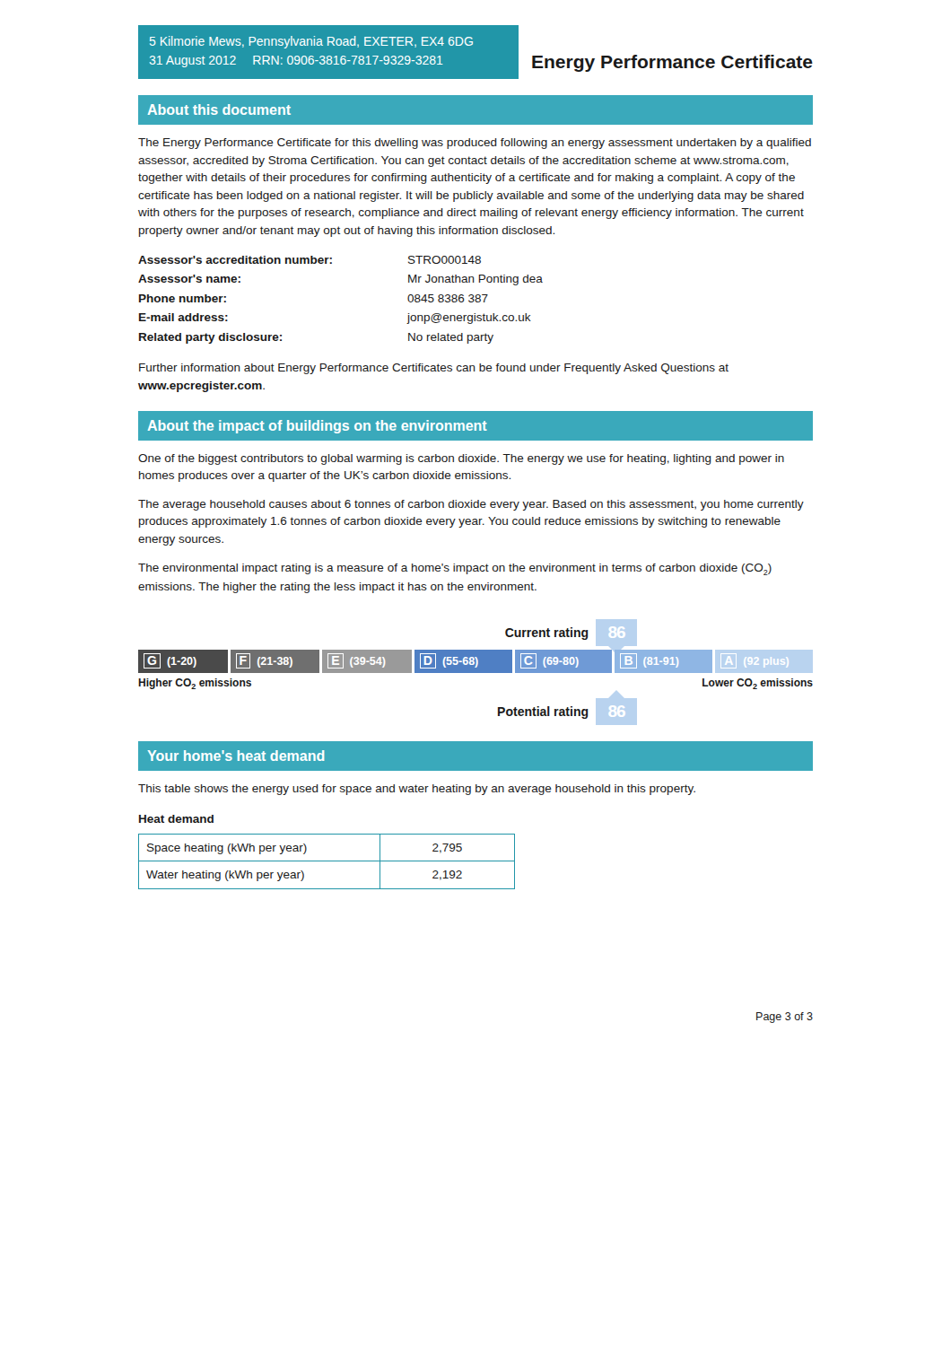5 Kilmorie Mews, Pennsylvania Road, EXETER, EX4 6DG
31 August 2012 RRN: 0906-3816-7817-9329-3281
Energy Performance Certificate
About this document
The Energy Performance Certificate for this dwelling was produced following an energy assessment undertaken by a qualified assessor, accredited by Stroma Certification. You can get contact details of the accreditation scheme at www.stroma.com, together with details of their procedures for confirming authenticity of a certificate and for making a complaint. A copy of the certificate has been lodged on a national register. It will be publicly available and some of the underlying data may be shared with others for the purposes of research, compliance and direct mailing of relevant energy efficiency information. The current property owner and/or tenant may opt out of having this information disclosed.
| Assessor's accreditation number: | STRO000148 |
| Assessor's name: | Mr Jonathan Ponting dea |
| Phone number: | 0845 8386 387 |
| E-mail address: | jonp@energistuk.co.uk |
| Related party disclosure: | No related party |
Further information about Energy Performance Certificates can be found under Frequently Asked Questions at www.epcregister.com.
About the impact of buildings on the environment
One of the biggest contributors to global warming is carbon dioxide. The energy we use for heating, lighting and power in homes produces over a quarter of the UK’s carbon dioxide emissions.
The average household causes about 6 tonnes of carbon dioxide every year. Based on this assessment, you home currently produces approximately 1.6 tonnes of carbon dioxide every year. You could reduce emissions by switching to renewable energy sources.
The environmental impact rating is a measure of a home's impact on the environment in terms of carbon dioxide (CO2) emissions. The higher the rating the less impact it has on the environment.
Current rating
86
G(1-20)
F(21-38)
E(39-54)
D(55-68)
C(69-80)
B(81-91)
A(92 plus)
Higher CO2 emissions
Lower CO2 emissions
Potential rating
86
Your home's heat demand
This table shows the energy used for space and water heating by an average household in this property.
Heat demand
| Space heating (kWh per year) | 2,795 |
| Water heating (kWh per year) | 2,192 |
Page 3 of 3